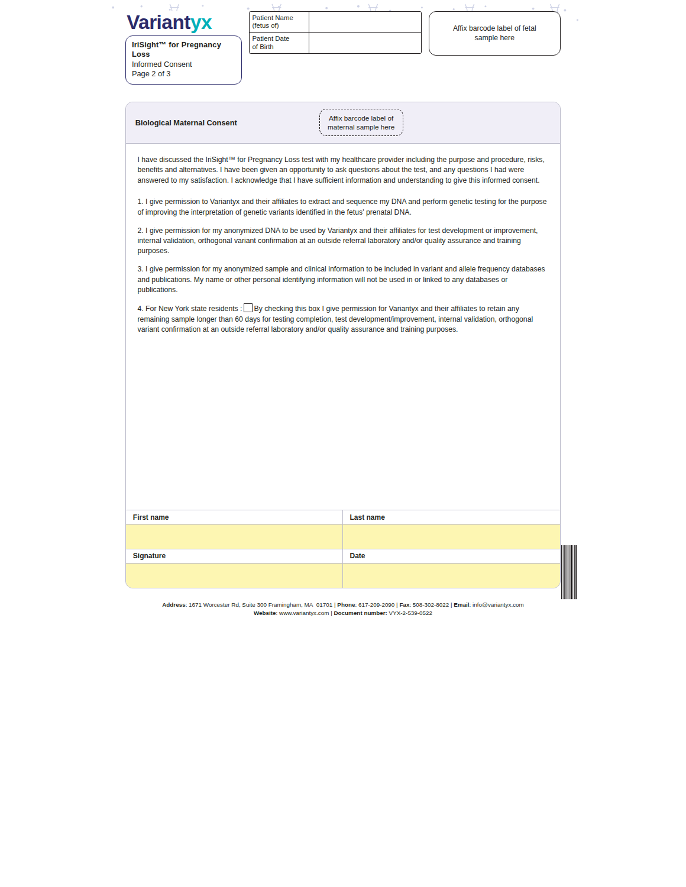Variantyx
IriSight™ for Pregnancy Loss
Informed Consent
Page 2 of 3
Patient Name
(fetus of)
Patient Date
of Birth
Affix barcode label of fetal
sample here
Biological Maternal Consent
Affix barcode label of
maternal sample here
I have discussed the IriSight™ for Pregnancy Loss test with my healthcare provider including the purpose and procedure, risks, benefits and alternatives. I have been given an opportunity to ask questions about the test, and any questions I had were answered to my satisfaction. I acknowledge that I have sufficient information and understanding to give this informed consent.
1. I give permission to Variantyx and their affiliates to extract and sequence my DNA and perform genetic testing for the purpose of improving the interpretation of genetic variants identified in the fetus' prenatal DNA.
2. I give permission for my anonymized DNA to be used by Variantyx and their affiliates for test development or improvement, internal validation, orthogonal variant confirmation at an outside referral laboratory and/or quality assurance and training purposes.
3. I give permission for my anonymized sample and clinical information to be included in variant and allele frequency databases and publications. My name or other personal identifying information will not be used in or linked to any databases or publications.
4. For New York state residents : By checking this box I give permission for Variantyx and their affiliates to retain any remaining sample longer than 60 days for testing completion, test development/improvement, internal validation, orthogonal variant confirmation at an outside referral laboratory and/or quality assurance and training purposes.
First name
Last name
Signature
Date
Address: 1671 Worcester Rd, Suite 300 Framingham, MA 01701 | Phone: 617-209-2090 | Fax: 508-302-8022 | Email: info@variantyx.com
Website: www.variantyx.com | Document number: VYX-2-539-0522